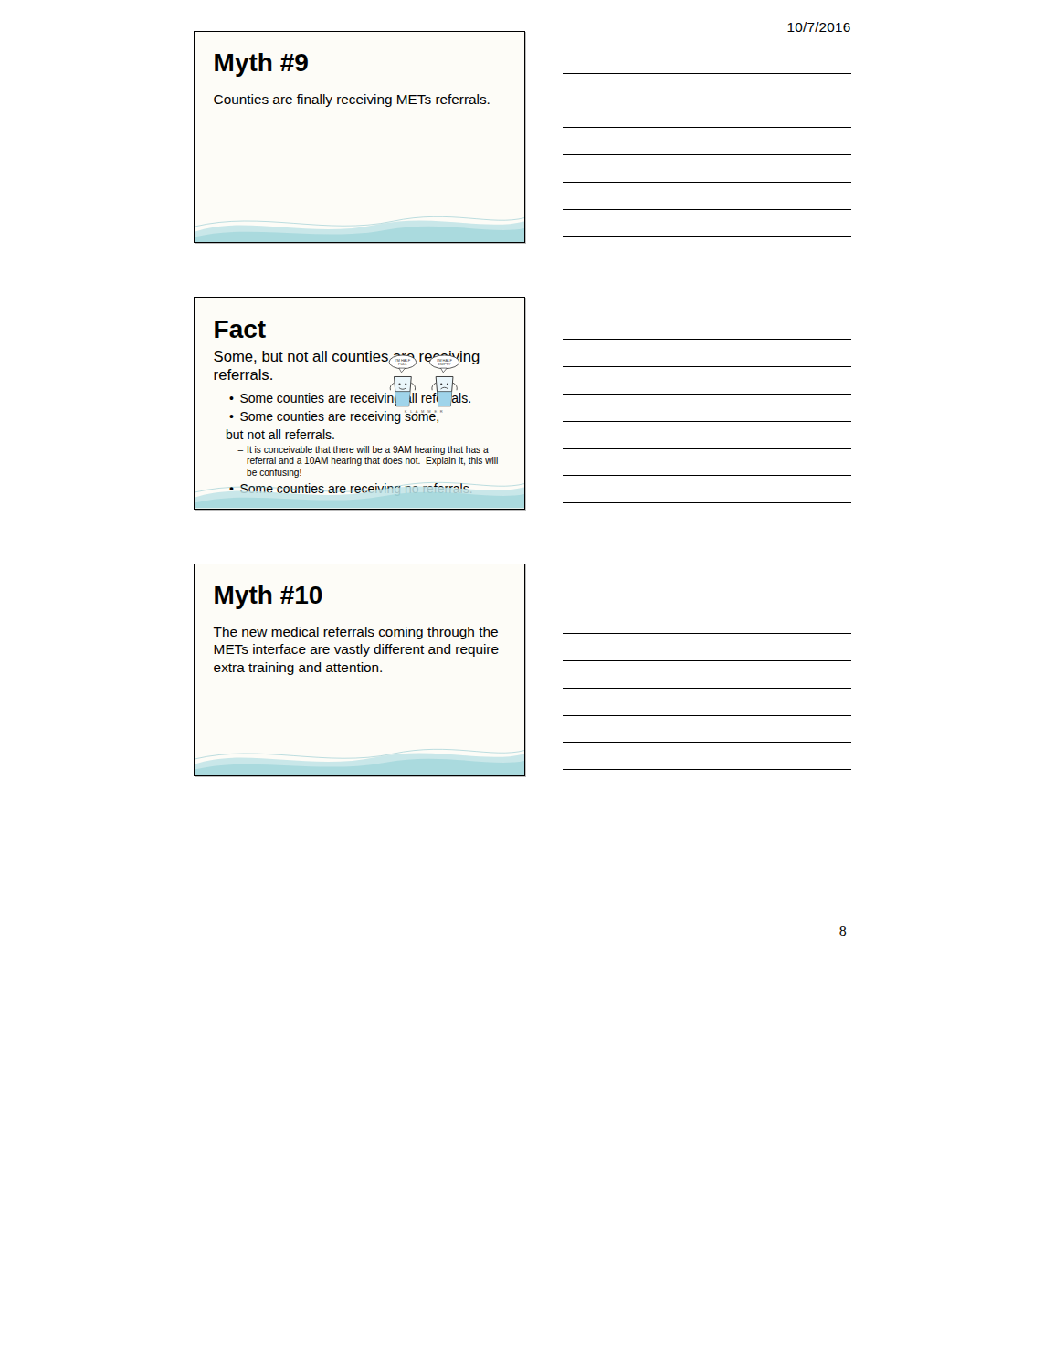10/7/2016
Myth #9
Counties are finally receiving METs referrals.
Fact
Some, but not all counties are receiving referrals.
Some counties are receiving all referrals.
Some counties are receiving some,
but not all referrals.
It is conceivable that there will be a 9AM hearing that has a referral and a 10AM hearing that does not. Explain it, this will be confusing!
Some counties are receiving no referrals.
I'M HALF FULL I'M HALF EMPTY K L A M M E R
Myth #10
The new medical referrals coming through the METs interface are vastly different and require extra training and attention.
8